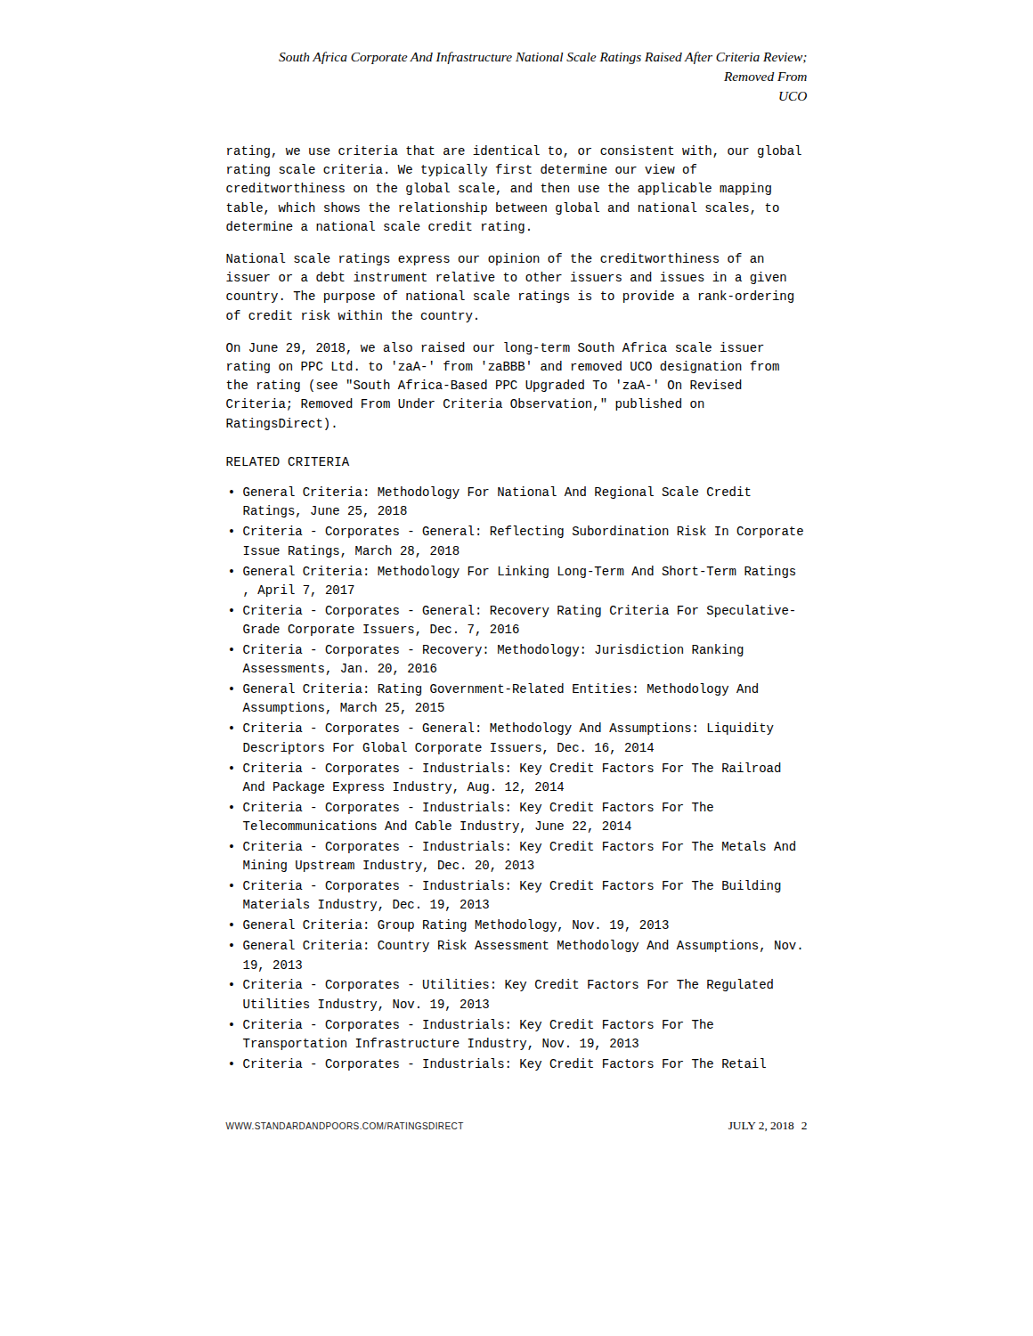South Africa Corporate And Infrastructure National Scale Ratings Raised After Criteria Review; Removed From UCO
rating, we use criteria that are identical to, or consistent with, our global rating scale criteria. We typically first determine our view of creditworthiness on the global scale, and then use the applicable mapping table, which shows the relationship between global and national scales, to determine a national scale credit rating.
National scale ratings express our opinion of the creditworthiness of an issuer or a debt instrument relative to other issuers and issues in a given country. The purpose of national scale ratings is to provide a rank-ordering of credit risk within the country.
On June 29, 2018, we also raised our long-term South Africa scale issuer rating on PPC Ltd. to 'zaA-' from 'zaBBB' and removed UCO designation from the rating (see "South Africa-Based PPC Upgraded To 'zaA-' On Revised Criteria; Removed From Under Criteria Observation," published on RatingsDirect).
RELATED CRITERIA
General Criteria: Methodology For National And Regional Scale Credit Ratings, June 25, 2018
Criteria - Corporates - General: Reflecting Subordination Risk In Corporate Issue Ratings, March 28, 2018
General Criteria: Methodology For Linking Long-Term And Short-Term Ratings , April 7, 2017
Criteria - Corporates - General: Recovery Rating Criteria For Speculative-Grade Corporate Issuers, Dec. 7, 2016
Criteria - Corporates - Recovery: Methodology: Jurisdiction Ranking Assessments, Jan. 20, 2016
General Criteria: Rating Government-Related Entities: Methodology And Assumptions, March 25, 2015
Criteria - Corporates - General: Methodology And Assumptions: Liquidity Descriptors For Global Corporate Issuers, Dec. 16, 2014
Criteria - Corporates - Industrials: Key Credit Factors For The Railroad And Package Express Industry, Aug. 12, 2014
Criteria - Corporates - Industrials: Key Credit Factors For The Telecommunications And Cable Industry, June 22, 2014
Criteria - Corporates - Industrials: Key Credit Factors For The Metals And Mining Upstream Industry, Dec. 20, 2013
Criteria - Corporates - Industrials: Key Credit Factors For The Building Materials Industry, Dec. 19, 2013
General Criteria: Group Rating Methodology, Nov. 19, 2013
General Criteria: Country Risk Assessment Methodology And Assumptions, Nov. 19, 2013
Criteria - Corporates - Utilities: Key Credit Factors For The Regulated Utilities Industry, Nov. 19, 2013
Criteria - Corporates - Industrials: Key Credit Factors For The Transportation Infrastructure Industry, Nov. 19, 2013
Criteria - Corporates - Industrials: Key Credit Factors For The Retail
WWW.STANDARDANDPOORS.COM/RATINGSDIRECT JULY 2, 20182